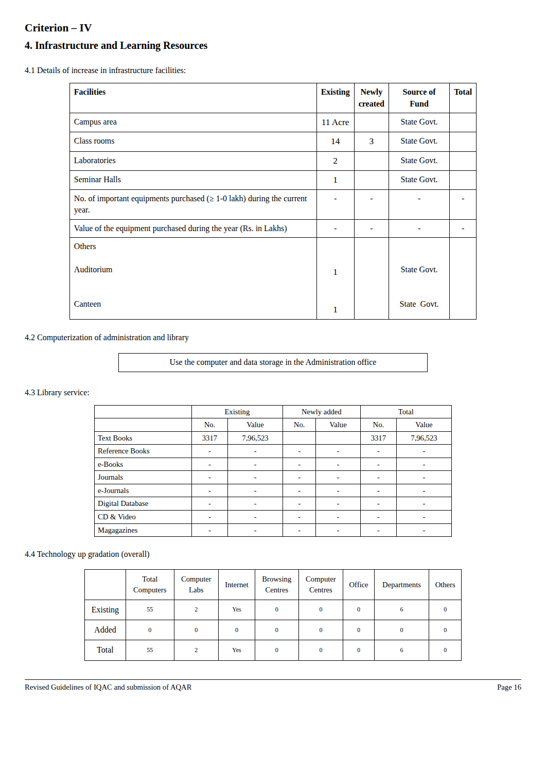Criterion – IV
4. Infrastructure and Learning Resources
4.1 Details of increase in infrastructure facilities:
| Facilities | Existing | Newly created | Source of Fund | Total |
| --- | --- | --- | --- | --- |
| Campus area | 11 Acre | | State Govt. | |
| Class rooms | 14 | 3 | State Govt. | |
| Laboratories | 2 | | State Govt. | |
| Seminar Halls | 1 | | State Govt. | |
| No. of important equipments purchased (≥ 1-0 lakh) during the current year. | - | - | - | - |
| Value of the equipment purchased during the year (Rs. in Lakhs) | - | - | - | - |
| Others Auditorium Canteen | 1 1 | | State Govt. State Govt. | |
4.2 Computerization of administration and library
Use the computer and data storage in the Administration office
4.3 Library service:
| | Existing | Newly added | Total |
| --- | --- | --- | --- |
| | No. | Value | No. | Value | No. | Value |
| Text Books | 3317 | 7,96,523 | | | 3317 | 7,96,523 |
| Reference Books | - | - | - | - | - | - |
| e-Books | - | - | - | - | - | - |
| Journals | - | - | - | - | - | - |
| e-Journals | - | - | - | - | - | - |
| Digital Database | - | - | - | - | - | - |
| CD & Video | - | - | - | - | - | - |
| Magagazines | - | - | - | - | - | - |
4.4 Technology up gradation (overall)
| | Total Computers | Computer Labs | Internet | Browsing Centres | Computer Centres | Office | Departments | Others |
| --- | --- | --- | --- | --- | --- | --- | --- | --- |
| Existing | 55 | 2 | Yes | 0 | 0 | 0 | 6 | 0 |
| Added | 0 | 0 | 0 | 0 | 0 | 0 | 0 | 0 |
| Total | 55 | 2 | Yes | 0 | 0 | 0 | 6 | 0 |
Revised Guidelines of IQAC and submission of AQAR Page 16